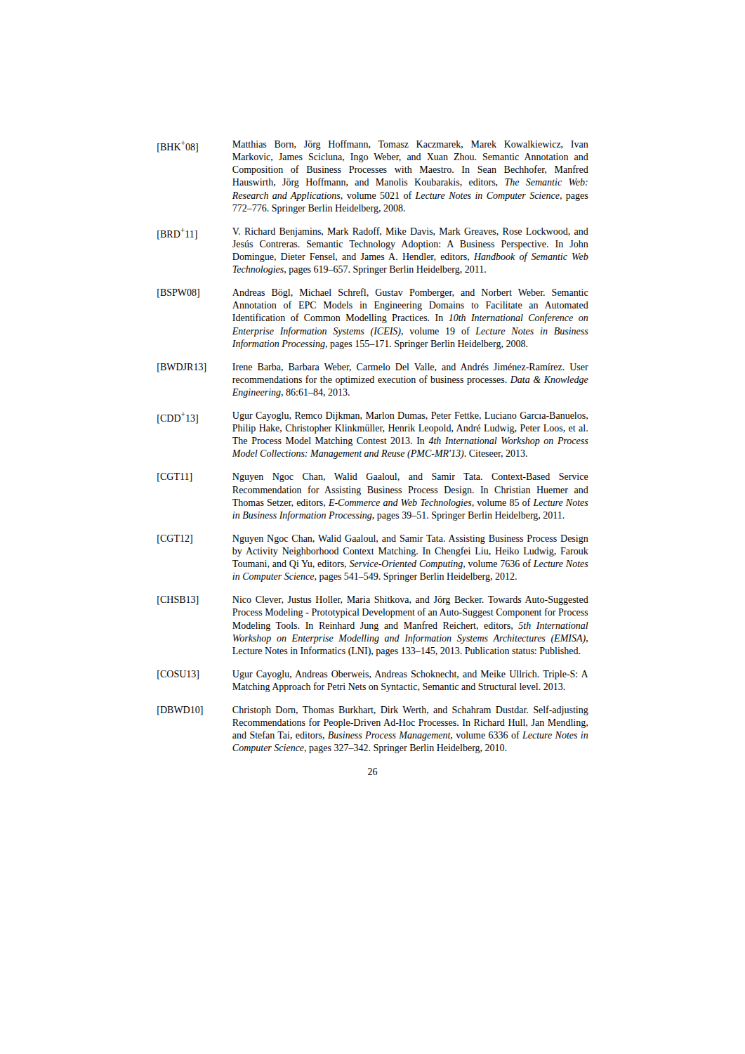[BHK+08]
Matthias Born, Jörg Hoffmann, Tomasz Kaczmarek, Marek Kowalkiewicz, Ivan Markovic, James Scicluna, Ingo Weber, and Xuan Zhou. Semantic Annotation and Composition of Business Processes with Maestro. In Sean Bechhofer, Manfred Hauswirth, Jörg Hoffmann, and Manolis Koubarakis, editors, The Semantic Web: Research and Applications, volume 5021 of Lecture Notes in Computer Science, pages 772–776. Springer Berlin Heidelberg, 2008.
[BRD+11]
V. Richard Benjamins, Mark Radoff, Mike Davis, Mark Greaves, Rose Lockwood, and Jesús Contreras. Semantic Technology Adoption: A Business Perspective. In John Domingue, Dieter Fensel, and James A. Hendler, editors, Handbook of Semantic Web Technologies, pages 619–657. Springer Berlin Heidelberg, 2011.
[BSPW08]
Andreas Bögl, Michael Schrefl, Gustav Pomberger, and Norbert Weber. Semantic Annotation of EPC Models in Engineering Domains to Facilitate an Automated Identification of Common Modelling Practices. In 10th International Conference on Enterprise Information Systems (ICEIS), volume 19 of Lecture Notes in Business Information Processing, pages 155–171. Springer Berlin Heidelberg, 2008.
[BWDJR13]
Irene Barba, Barbara Weber, Carmelo Del Valle, and Andrés Jiménez-Ramírez. User recommendations for the optimized execution of business processes. Data & Knowledge Engineering, 86:61–84, 2013.
[CDD+13]
Ugur Cayoglu, Remco Dijkman, Marlon Dumas, Peter Fettke, Luciano Garcıa-Banuelos, Philip Hake, Christopher Klinkmüller, Henrik Leopold, André Ludwig, Peter Loos, et al. The Process Model Matching Contest 2013. In 4th International Workshop on Process Model Collections: Management and Reuse (PMC-MR'13). Citeseer, 2013.
[CGT11]
Nguyen Ngoc Chan, Walid Gaaloul, and Samir Tata. Context-Based Service Recommendation for Assisting Business Process Design. In Christian Huemer and Thomas Setzer, editors, E-Commerce and Web Technologies, volume 85 of Lecture Notes in Business Information Processing, pages 39–51. Springer Berlin Heidelberg, 2011.
[CGT12]
Nguyen Ngoc Chan, Walid Gaaloul, and Samir Tata. Assisting Business Process Design by Activity Neighborhood Context Matching. In Chengfei Liu, Heiko Ludwig, Farouk Toumani, and Qi Yu, editors, Service-Oriented Computing, volume 7636 of Lecture Notes in Computer Science, pages 541–549. Springer Berlin Heidelberg, 2012.
[CHSB13]
Nico Clever, Justus Holler, Maria Shitkova, and Jörg Becker. Towards Auto-Suggested Process Modeling - Prototypical Development of an Auto-Suggest Component for Process Modeling Tools. In Reinhard Jung and Manfred Reichert, editors, 5th International Workshop on Enterprise Modelling and Information Systems Architectures (EMISA), Lecture Notes in Informatics (LNI), pages 133–145, 2013. Publication status: Published.
[COSU13]
Ugur Cayoglu, Andreas Oberweis, Andreas Schoknecht, and Meike Ullrich. Triple-S: A Matching Approach for Petri Nets on Syntactic, Semantic and Structural level. 2013.
[DBWD10]
Christoph Dorn, Thomas Burkhart, Dirk Werth, and Schahram Dustdar. Self-adjusting Recommendations for People-Driven Ad-Hoc Processes. In Richard Hull, Jan Mendling, and Stefan Tai, editors, Business Process Management, volume 6336 of Lecture Notes in Computer Science, pages 327–342. Springer Berlin Heidelberg, 2010.
26